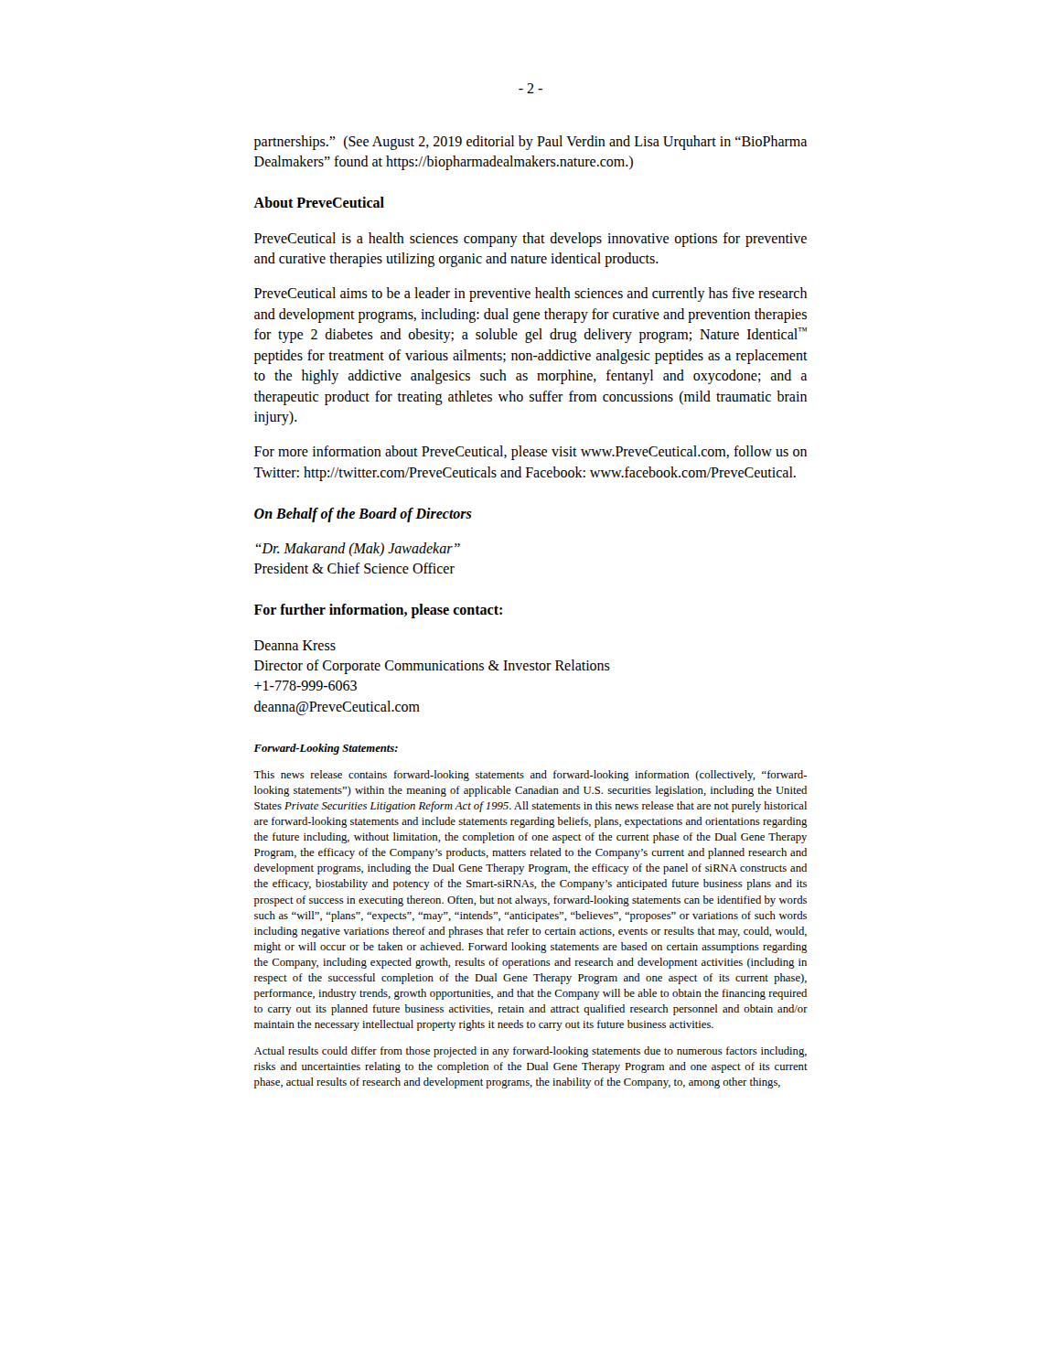- 2 -
partnerships.” (See August 2, 2019 editorial by Paul Verdin and Lisa Urquhart in “BioPharma Dealmakers” found at https://biopharmadealmakers.nature.com.)
About PreveCeutical
PreveCeutical is a health sciences company that develops innovative options for preventive and curative therapies utilizing organic and nature identical products.
PreveCeutical aims to be a leader in preventive health sciences and currently has five research and development programs, including: dual gene therapy for curative and prevention therapies for type 2 diabetes and obesity; a soluble gel drug delivery program; Nature Identical™ peptides for treatment of various ailments; non-addictive analgesic peptides as a replacement to the highly addictive analgesics such as morphine, fentanyl and oxycodone; and a therapeutic product for treating athletes who suffer from concussions (mild traumatic brain injury).
For more information about PreveCeutical, please visit www.PreveCeutical.com, follow us on Twitter: http://twitter.com/PreveCeuticals and Facebook: www.facebook.com/PreveCeutical.
On Behalf of the Board of Directors
“Dr. Makarand (Mak) Jawadekar”
President & Chief Science Officer
For further information, please contact:
Deanna Kress
Director of Corporate Communications & Investor Relations
+1-778-999-6063
deanna@PreveCeutical.com
Forward-Looking Statements:
This news release contains forward-looking statements and forward-looking information (collectively, “forward-looking statements”) within the meaning of applicable Canadian and U.S. securities legislation, including the United States Private Securities Litigation Reform Act of 1995. All statements in this news release that are not purely historical are forward-looking statements and include statements regarding beliefs, plans, expectations and orientations regarding the future including, without limitation, the completion of one aspect of the current phase of the Dual Gene Therapy Program, the efficacy of the Company’s products, matters related to the Company’s current and planned research and development programs, including the Dual Gene Therapy Program, the efficacy of the panel of siRNA constructs and the efficacy, biostability and potency of the Smart-siRNAs, the Company’s anticipated future business plans and its prospect of success in executing thereon. Often, but not always, forward-looking statements can be identified by words such as “will”, “plans”, “expects”, “may”, “intends”, “anticipates”, “believes”, “proposes” or variations of such words including negative variations thereof and phrases that refer to certain actions, events or results that may, could, would, might or will occur or be taken or achieved. Forward looking statements are based on certain assumptions regarding the Company, including expected growth, results of operations and research and development activities (including in respect of the successful completion of the Dual Gene Therapy Program and one aspect of its current phase), performance, industry trends, growth opportunities, and that the Company will be able to obtain the financing required to carry out its planned future business activities, retain and attract qualified research personnel and obtain and/or maintain the necessary intellectual property rights it needs to carry out its future business activities.
Actual results could differ from those projected in any forward-looking statements due to numerous factors including, risks and uncertainties relating to the completion of the Dual Gene Therapy Program and one aspect of its current phase, actual results of research and development programs, the inability of the Company, to, among other things,